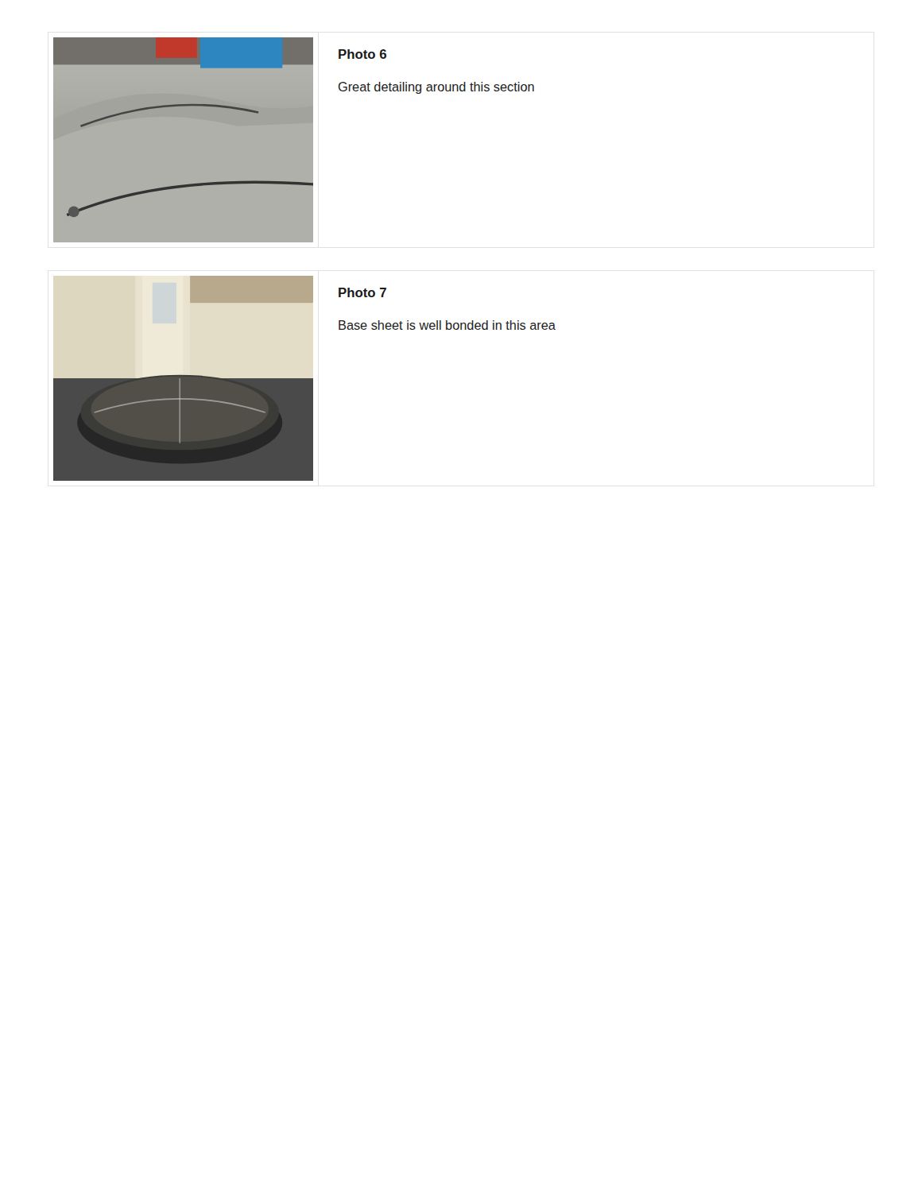Photo 6
Great detailing around this section
Photo 7
Base sheet is well bonded in this area